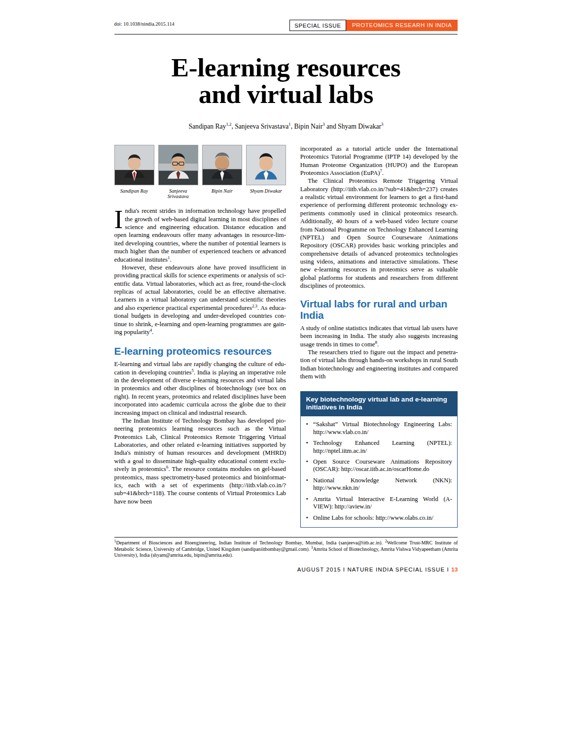doi: 10.1038/nindia.2015.114
SPECIAL ISSUE
PROTEOMICS RESEARH IN INDIA
E-learning resources
and virtual labs
Sandipan Ray1,2, Sanjeeva Srivastava1, Bipin Nair3 and Shyam Diwakar3
Sandipan Ray Sanjeeva Srivastava Bipin Nair Shyam Diwakar
India's recent strides in information technology have propelled the growth of web-based digital learning in most disciplines of science and engineering education. Distance education and open learning endeavours offer many advantages in resource-limited developing countries, where the number of potential learners is much higher than the number of experienced teachers or advanced educational institutes1.
However, these endeavours alone have proved insufficient in providing practical skills for science experiments or analysis of scientific data. Virtual laboratories, which act as free, round-the-clock replicas of actual laboratories, could be an effective alternative. Learners in a virtual laboratory can understand scientific theories and also experience practical experimental procedures2,3. As educational budgets in developing and under-developed countries continue to shrink, e-learning and open-learning programmes are gaining popularity4.
E-learning proteomics resources
E-learning and virtual labs are rapidly changing the culture of education in developing countries5. India is playing an imperative role in the development of diverse e-learning resources and virtual labs in proteomics and other disciplines of biotechnology (see box on right). In recent years, proteomics and related disciplines have been incorporated into academic curricula across the globe due to their increasing impact on clinical and industrial research.
The Indian Institute of Technology Bombay has developed pioneering proteomics learning resources such as the Virtual Proteomics Lab, Clinical Proteomics Remote Triggering Virtual Laboratories, and other related e-learning initiatives supported by India's ministry of human resources and development (MHRD) with a goal to disseminate high-quality educational content exclusively in proteomics6. The resource contains modules on gel-based proteomics, mass spectrometry-based proteomics and bioinformatics, each with a set of experiments (http://iitb.vlab.co.in/?sub=41&brch=118). The course contents of Virtual Proteomics Lab have now been
incorporated as a tutorial article under the International Proteomics Tutorial Programme (IPTP 14) developed by the Human Proteome Organization (HUPO) and the European Proteomics Association (EuPA)7.
The Clinical Proteomics Remote Triggering Virtual Laboratory (http://iitb.vlab.co.in/?sub=41&brch=237) creates a realistic virtual environment for learners to get a first-hand experience of performing different proteomic technology experiments commonly used in clinical proteomics research. Additionally, 40 hours of a web-based video lecture course from National Programme on Technology Enhanced Learning (NPTEL) and Open Source Courseware Animations Repository (OSCAR) provides basic working principles and comprehensive details of advanced proteomics technologies using videos, animations and interactive simulations. These new e-learning resources in proteomics serve as valuable global platforms for students and researchers from different disciplines of proteomics.
Virtual labs for rural and urban India
A study of online statistics indicates that virtual lab users have been increasing in India. The study also suggests increasing usage trends in times to come8.
The researchers tried to figure out the impact and penetration of virtual labs through hands-on workshops in rural South Indian biotechnology and engineering institutes and compared them with
Key biotechnology virtual lab and e-learning initiatives in India
“Sakshat” Virtual Biotechnology Engineering Labs: http://www.vlab.co.in/
Technology Enhanced Learning (NPTEL): http://nptel.iitm.ac.in/
Open Source Courseware Animations Repository (OSCAR): http://oscar.iitb.ac.in/oscarHome.do
National Knowledge Network (NKN): http://www.nkn.in/
Amrita Virtual Interactive E-Learning World (A-VIEW): http://aview.in/
Online Labs for schools: http://www.olabs.co.in/
1Department of Biosciences and Bioengineering, Indian Institute of Technology Bombay, Mumbai, India (sanjeeva@iitb.ac.in). 2Wellcome Trust-MRC Institute of Metabolic Science, University of Cambridge, United Kingdom (sandipaniitbombay@gmail.com). 3Amrita School of Biotechnology, Amrita Vishwa Vidyapeetham (Amrita University), India (shyam@amrita.edu, bipin@amrita.edu).
AUGUST 2015 I NATURE INDIA SPECIAL ISSUE I 13